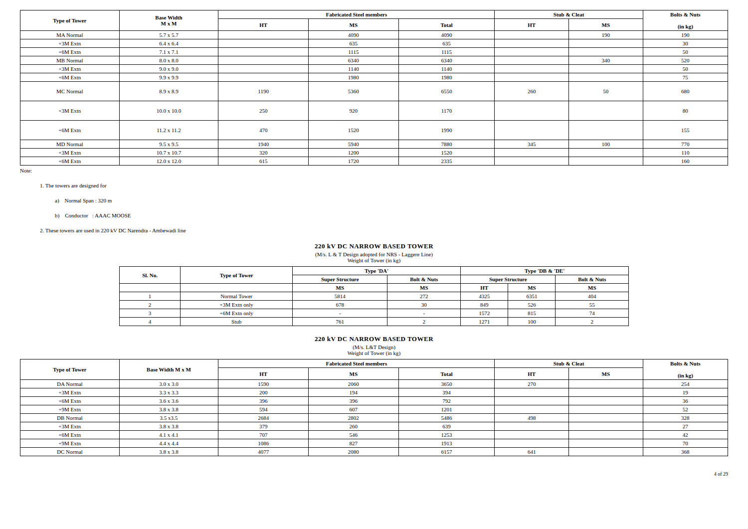| Type of Tower | Base Width M x M | Fabricated Steel members | Stub & Cleat | Bolts & Nuts (in kg) |
| --- | --- | --- | --- | --- |
| HT | MS | Total | HT | MS |
| MA Normal | 5.7 x 5.7 | | 4090 | 4090 | | 190 | 190 |
| +3M Extn | 6.4 x 6.4 | | 635 | 635 | | | 30 |
| +6M Extn | 7.1 x 7.1 | | 1115 | 1115 | | | 50 |
| MB Normal | 8.0 x 8.0 | | 6340 | 6340 | | 340 | 520 |
| +3M Extn | 9.0 x 9.0 | | 1140 | 1140 | | | 50 |
| +6M Extn | 9.9 x 9.9 | | 1980 | 1980 | | | 75 |
| MC Normal | 8.9 x 8.9 | 1190 | 5360 | 6550 | 260 | 50 | 680 |
| +3M Extn | 10.0 x 10.0 | 250 | 920 | 1170 | | | 80 |
| +6M Extn | 11.2 x 11.2 | 470 | 1520 | 1990 | | | 155 |
| MD Normal | 9.5 x 9.5 | 1940 | 5940 | 7880 | 345 | 100 | 770 |
| +3M Extn | 10.7 x 10.7 | 320 | 1200 | 1520 | | | 110 |
| +6M Extn | 12.0 x 12.0 | 615 | 1720 | 2335 | | | 160 |
Note:
1. The towers are designed for
a) Normal Span : 320 m
b) Conductor : AAAC MOOSE
2. These towers are used in 220 kV DC Narendra - Ambewadi line
220 kV DC NARROW BASED TOWER
(M/s. L & T Design adopted for NRS - Laggere Line)
Weight of Tower (in kg)
| Sl. No. | Type of Tower | Type 'DA' | Type 'DB & 'DE' |
| --- | --- | --- | --- |
| Super Structure | Bolt & Nuts | Super Structure | Bolt & Nuts |
| | | MS | MS | HT | MS | MS |
| 1 | Normal Tower | 5814 | 272 | 4325 | 6351 | 404 |
| 2 | +3M Extn only | 678 | 30 | 849 | 526 | 55 |
| 3 | +6M Extn only | - | - | 1572 | 815 | 74 |
| 4 | Stub | 761 | 2 | 1271 | 100 | 2 |
220 kV DC NARROW BASED TOWER
(M/s. L&T Design)
Weight of Tower (in kg)
| Type of Tower | Base Width M x M | Fabricated Steel members | Stub & Cleat | Bolts & Nuts (in kg) |
| --- | --- | --- | --- | --- |
| HT | MS | Total | HT | MS |
| DA Normal | 3.0 x 3.0 | 1590 | 2060 | 3650 | 270 | | 254 |
| +3M Extn | 3.3 x 3.3 | 200 | 194 | 394 | | | 19 |
| +6M Extn | 3.6 x 3.6 | 396 | 396 | 792 | | | 36 |
| +9M Extn | 3.8 x 3.8 | 594 | 607 | 1201 | | | 52 |
| DB Normal | 3.5 x3.5 | 2684 | 2802 | 5486 | 498 | | 328 |
| +3M Extn | 3.8 x 3.8 | 379 | 260 | 639 | | | 27 |
| +6M Extn | 4.1 x 4.1 | 707 | 546 | 1253 | | | 42 |
| +9M Extn | 4.4 x 4.4 | 1086 | 827 | 1913 | | | 70 |
| DC Normal | 3.8 x 3.8 | 4077 | 2080 | 6157 | 641 | | 368 |
4 of 29